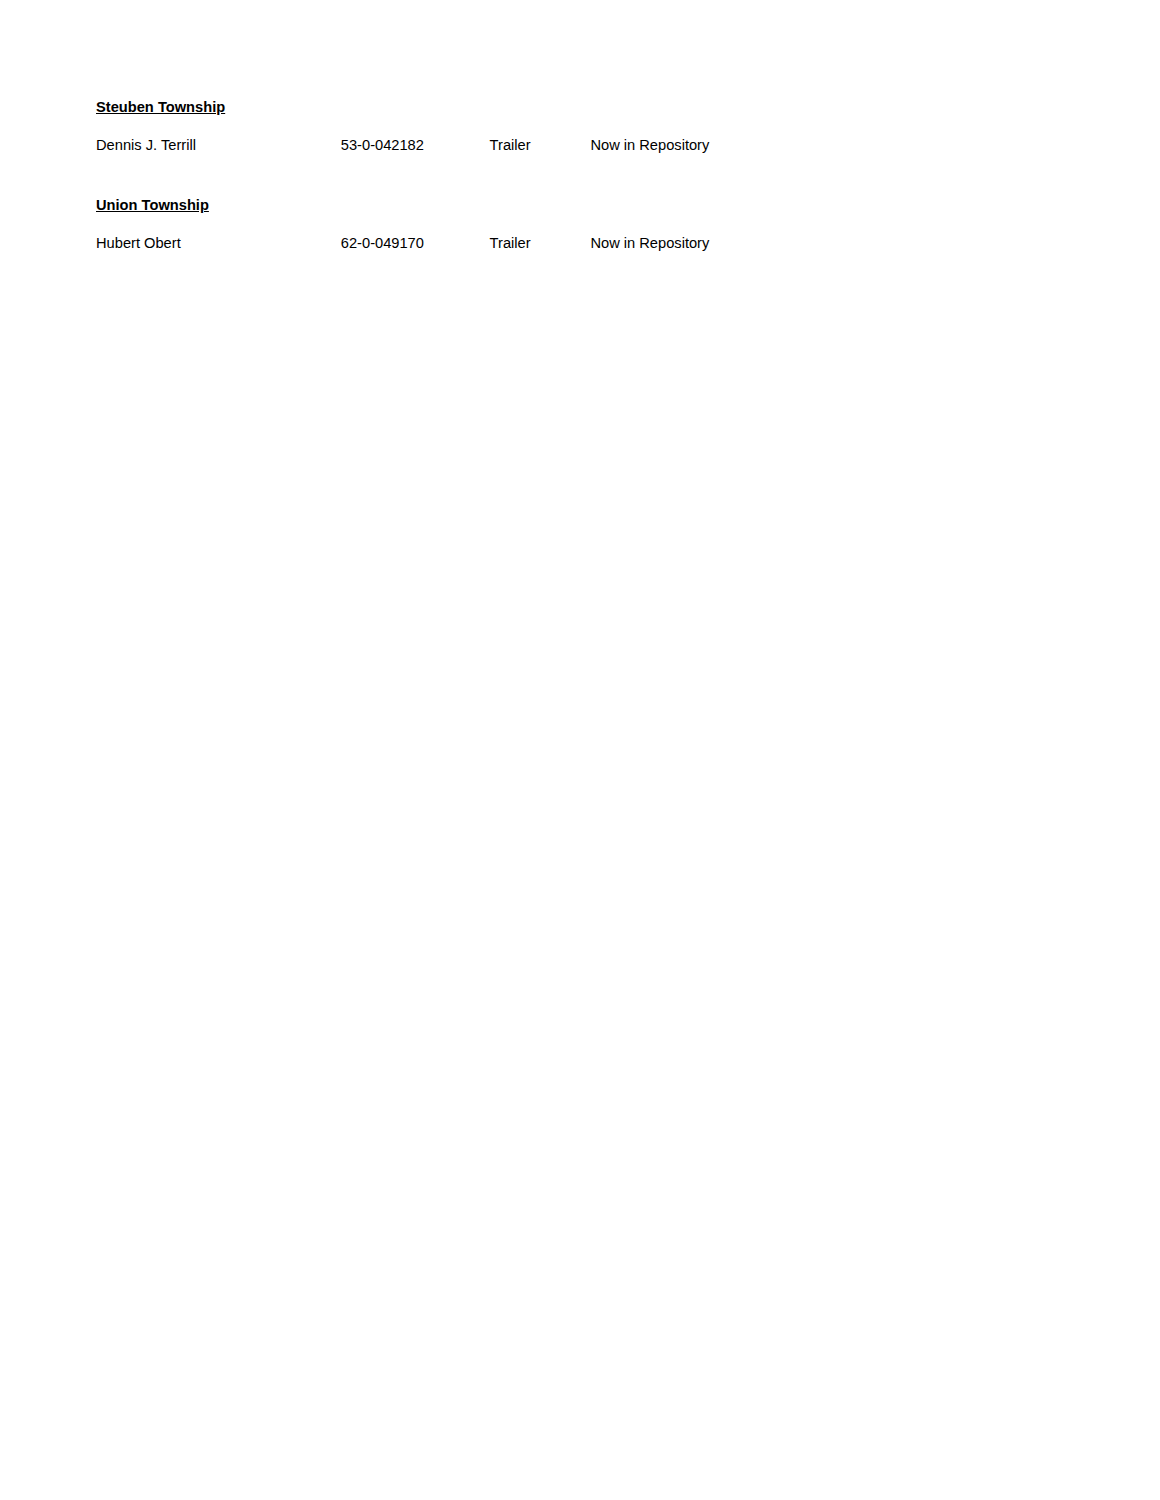Steuben Township
| Dennis J. Terrill | 53-0-042182 | Trailer | Now in Repository |
Union Township
| Hubert Obert | 62-0-049170 | Trailer | Now in Repository |